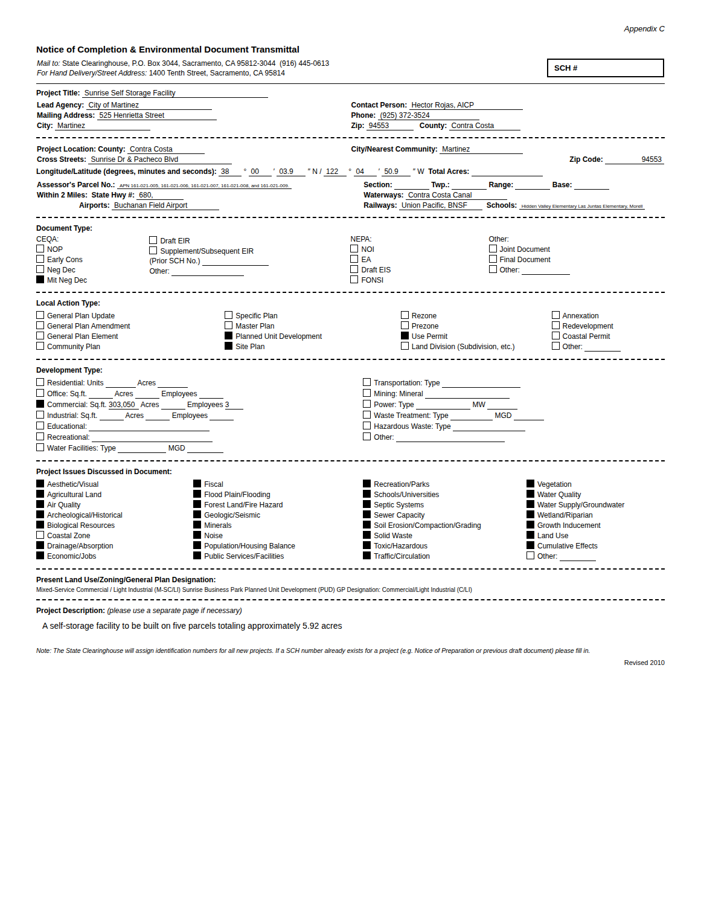Appendix C
Notice of Completion & Environmental Document Transmittal
| Mail to: State Clearinghouse, P.O. Box 3044, Sacramento, CA 95812-3044 (916) 445-0613 For Hand Delivery/Street Address: 1400 Tenth Street, Sacramento, CA 95814 | SCH # |
Project Title: Sunrise Self Storage Facility
| Lead Agency: City of Martinez | Contact Person: Hector Rojas, AICP |
| Mailing Address: 525 Henrietta Street | Phone: (925) 372-3524 |
| City: Martinez | Zip: 94553 County: Contra Costa |
| Project Location: County: Contra Costa | City/Nearest Community: Martinez |
| Cross Streets: Sunrise Dr & Pacheco Blvd | Zip Code: 94553 |
Longitude/Latitude (degrees, minutes and seconds): 38 ° 00 ′ 03.9 ″ N / 122 ° 04 ′ 50.9 ″ W Total Acres:
| Assessor's Parcel No.: APN 161-021-005, 161-021-006, 161-021-007, 161-021-008, and 161-021-009. | Section: Twp.: Range: Base: |
| Within 2 Miles: State Hwy #: 680, | Waterways: Contra Costa Canal |
| Airports: Buchanan Field Airport | Railways: Union Pacific, BNSF Schools: Hidden Valley Elementary Las Juntas Elementary, Morell |
Document Type:
CEQA:
NOP
Early Cons
Neg Dec
Mit Neg Dec
Draft EIR
Supplement/Subsequent EIR
(Prior SCH No.)
Other:
NEPA:
NOI
EA
Draft EIS
FONSI
Other:
Joint Document
Final Document
Other:
Local Action Type:
General Plan Update
General Plan Amendment
General Plan Element
Community Plan
Specific Plan
Master Plan
Planned Unit Development
Site Plan
Rezone
Prezone
Use Permit
Land Division (Subdivision, etc.)
Annexation
Redevelopment
Coastal Permit
Other:
Development Type:
Residential: Units Acres
Office: Sq.ft. Acres Employees
Commercial: Sq.ft. 303,050 Acres Employees 3
Industrial: Sq.ft. Acres Employees
Educational:
Recreational:
Water Facilities: Type MGD
Transportation: Type
Mining: Mineral
Power: Type MW
Waste Treatment: Type MGD
Hazardous Waste: Type
Other:
Project Issues Discussed in Document:
Aesthetic/Visual
Agricultural Land
Air Quality
Archeological/Historical
Biological Resources
Coastal Zone
Drainage/Absorption
Economic/Jobs
Fiscal
Flood Plain/Flooding
Forest Land/Fire Hazard
Geologic/Seismic
Minerals
Noise
Population/Housing Balance
Public Services/Facilities
Recreation/Parks
Schools/Universities
Septic Systems
Sewer Capacity
Soil Erosion/Compaction/Grading
Solid Waste
Toxic/Hazardous
Traffic/Circulation
Vegetation
Water Quality
Water Supply/Groundwater
Wetland/Riparian
Growth Inducement
Land Use
Cumulative Effects
Other:
Present Land Use/Zoning/General Plan Designation:
Mixed-Service Commercial / Light Industrial (M-SC/LI) Sunrise Business Park Planned Unit Development (PUD) GP Designation: Commercial/Light Industrial (C/LI)
Project Description: (please use a separate page if necessary)
A self-storage facility to be built on five parcels totaling approximately 5.92 acres
Note: The State Clearinghouse will assign identification numbers for all new projects. If a SCH number already exists for a project (e.g. Notice of Preparation or previous draft document) please fill in.
Revised 2010